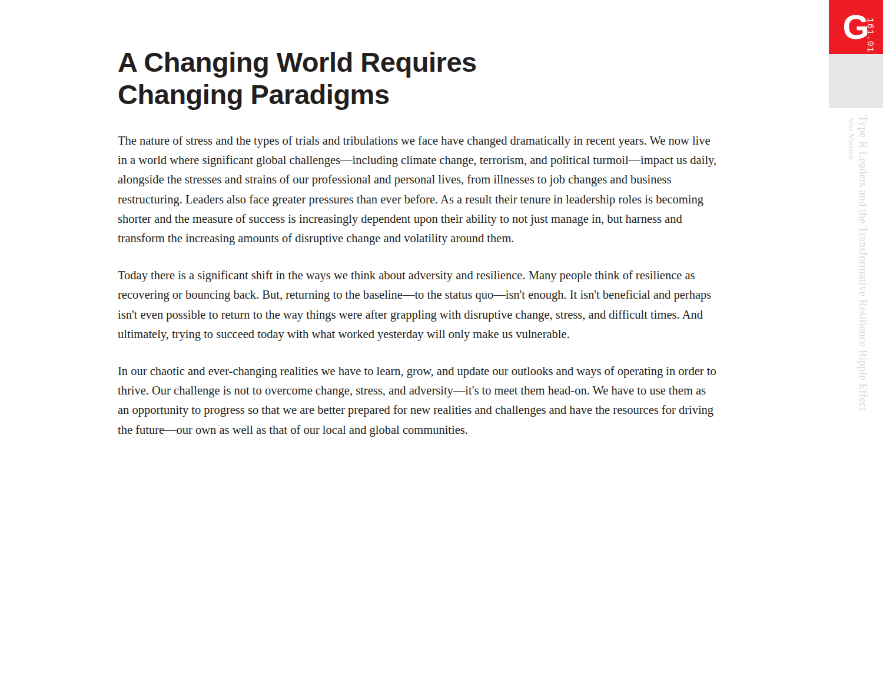G
161.01
Type R Leaders and the Transformative Resilience Ripple Effect
Ama Marston
A Changing World Requires
Changing Paradigms
The nature of stress and the types of trials and tribulations we face have changed dramatically in recent years. We now live in a world where significant global challenges—including climate change, terrorism, and political turmoil—impact us daily, alongside the stresses and strains of our professional and personal lives, from illnesses to job changes and business restructuring. Leaders also face greater pressures than ever before. As a result their tenure in leadership roles is becoming shorter and the measure of success is increasingly dependent upon their ability to not just manage in, but harness and transform the increasing amounts of disruptive change and volatility around them.
Today there is a significant shift in the ways we think about adversity and resilience. Many people think of resilience as recovering or bouncing back. But, returning to the baseline—to the status quo—isn't enough. It isn't beneficial and perhaps isn't even possible to return to the way things were after grappling with disruptive change, stress, and difficult times. And ultimately, trying to succeed today with what worked yesterday will only make us vulnerable.
In our chaotic and ever-changing realities we have to learn, grow, and update our outlooks and ways of operating in order to thrive. Our challenge is not to overcome change, stress, and adversity—it's to meet them head-on. We have to use them as an opportunity to progress so that we are better prepared for new realities and challenges and have the resources for driving the future—our own as well as that of our local and global communities.